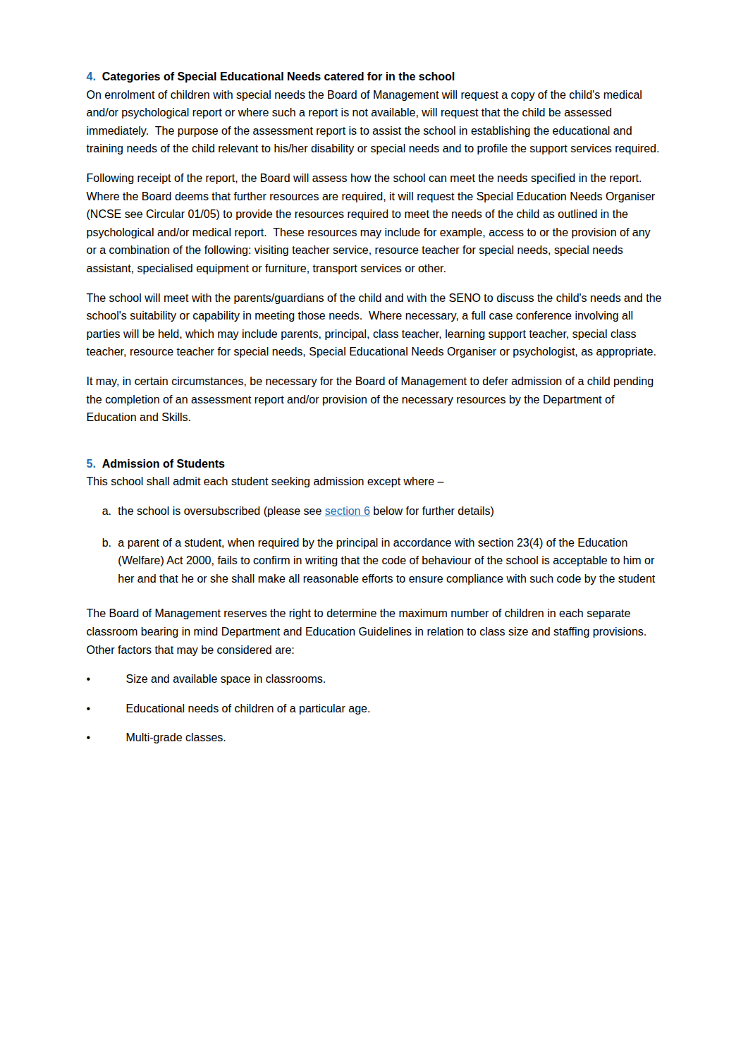4. Categories of Special Educational Needs catered for in the school
On enrolment of children with special needs the Board of Management will request a copy of the child's medical and/or psychological report or where such a report is not available, will request that the child be assessed immediately. The purpose of the assessment report is to assist the school in establishing the educational and training needs of the child relevant to his/her disability or special needs and to profile the support services required.
Following receipt of the report, the Board will assess how the school can meet the needs specified in the report. Where the Board deems that further resources are required, it will request the Special Education Needs Organiser (NCSE see Circular 01/05) to provide the resources required to meet the needs of the child as outlined in the psychological and/or medical report. These resources may include for example, access to or the provision of any or a combination of the following: visiting teacher service, resource teacher for special needs, special needs assistant, specialised equipment or furniture, transport services or other.
The school will meet with the parents/guardians of the child and with the SENO to discuss the child's needs and the school's suitability or capability in meeting those needs. Where necessary, a full case conference involving all parties will be held, which may include parents, principal, class teacher, learning support teacher, special class teacher, resource teacher for special needs, Special Educational Needs Organiser or psychologist, as appropriate.
It may, in certain circumstances, be necessary for the Board of Management to defer admission of a child pending the completion of an assessment report and/or provision of the necessary resources by the Department of Education and Skills.
5. Admission of Students
This school shall admit each student seeking admission except where –
the school is oversubscribed (please see section 6 below for further details)
a parent of a student, when required by the principal in accordance with section 23(4) of the Education (Welfare) Act 2000, fails to confirm in writing that the code of behaviour of the school is acceptable to him or her and that he or she shall make all reasonable efforts to ensure compliance with such code by the student
The Board of Management reserves the right to determine the maximum number of children in each separate classroom bearing in mind Department and Education Guidelines in relation to class size and staffing provisions. Other factors that may be considered are:
Size and available space in classrooms.
Educational needs of children of a particular age.
Multi-grade classes.